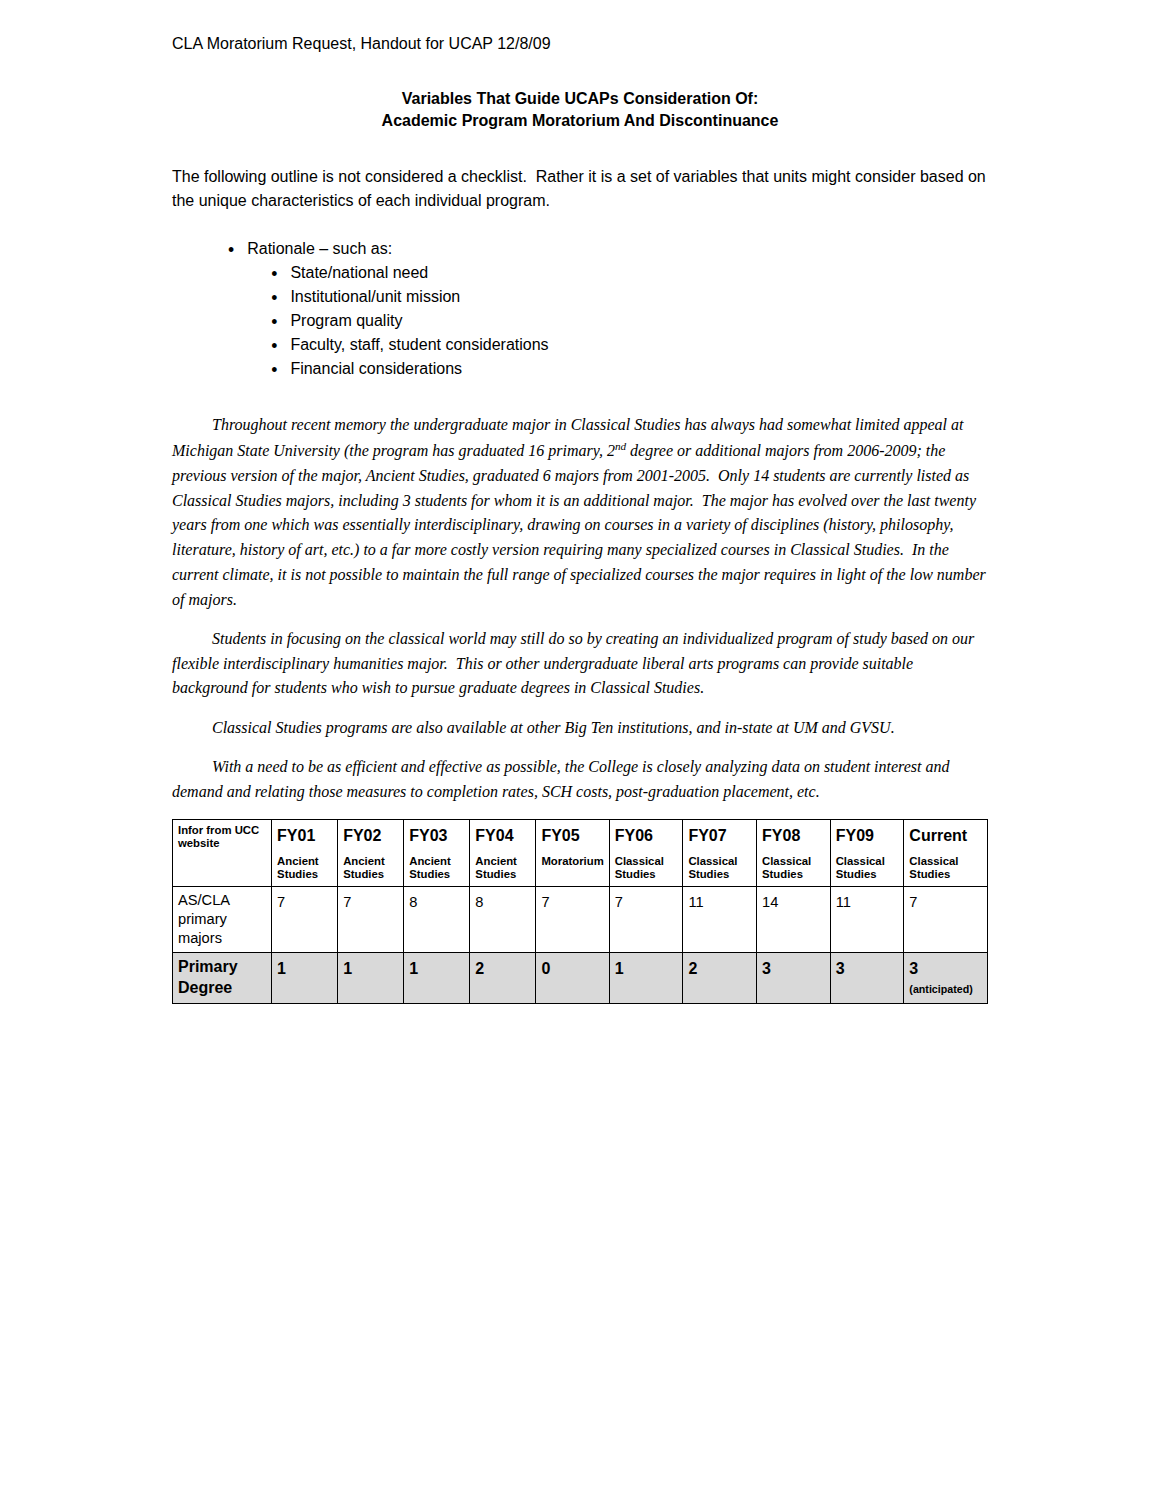CLA Moratorium Request, Handout for UCAP 12/8/09
Variables That Guide UCAPs Consideration Of:Academic Program Moratorium And Discontinuance
The following outline is not considered a checklist. Rather it is a set of variables that units might consider based on the unique characteristics of each individual program.
Rationale – such as:
State/national need
Institutional/unit mission
Program quality
Faculty, staff, student considerations
Financial considerations
Throughout recent memory the undergraduate major in Classical Studies has always had somewhat limited appeal at Michigan State University (the program has graduated 16 primary, 2nd degree or additional majors from 2006-2009; the previous version of the major, Ancient Studies, graduated 6 majors from 2001-2005. Only 14 students are currently listed as Classical Studies majors, including 3 students for whom it is an additional major. The major has evolved over the last twenty years from one which was essentially interdisciplinary, drawing on courses in a variety of disciplines (history, philosophy, literature, history of art, etc.) to a far more costly version requiring many specialized courses in Classical Studies. In the current climate, it is not possible to maintain the full range of specialized courses the major requires in light of the low number of majors.
Students in focusing on the classical world may still do so by creating an individualized program of study based on our flexible interdisciplinary humanities major. This or other undergraduate liberal arts programs can provide suitable background for students who wish to pursue graduate degrees in Classical Studies.
Classical Studies programs are also available at other Big Ten institutions, and in-state at UM and GVSU.
With a need to be as efficient and effective as possible, the College is closely analyzing data on student interest and demand and relating those measures to completion rates, SCH costs, post-graduation placement, etc.
| Infor from UCC website | FY01 Ancient Studies | FY02 Ancient Studies | FY03 Ancient Studies | FY04 Ancient Studies | FY05 Moratorium | FY06 Classical Studies | FY07 Classical Studies | FY08 Classical Studies | FY09 Classical Studies | Current Classical Studies |
| --- | --- | --- | --- | --- | --- | --- | --- | --- | --- | --- |
| AS/CLA primary majors | 7 | 7 | 8 | 8 | 7 | 7 | 11 | 14 | 11 | 7 |
| Primary Degree | 1 | 1 | 1 | 2 | 0 | 1 | 2 | 3 | 3 | 3 (anticipated) |